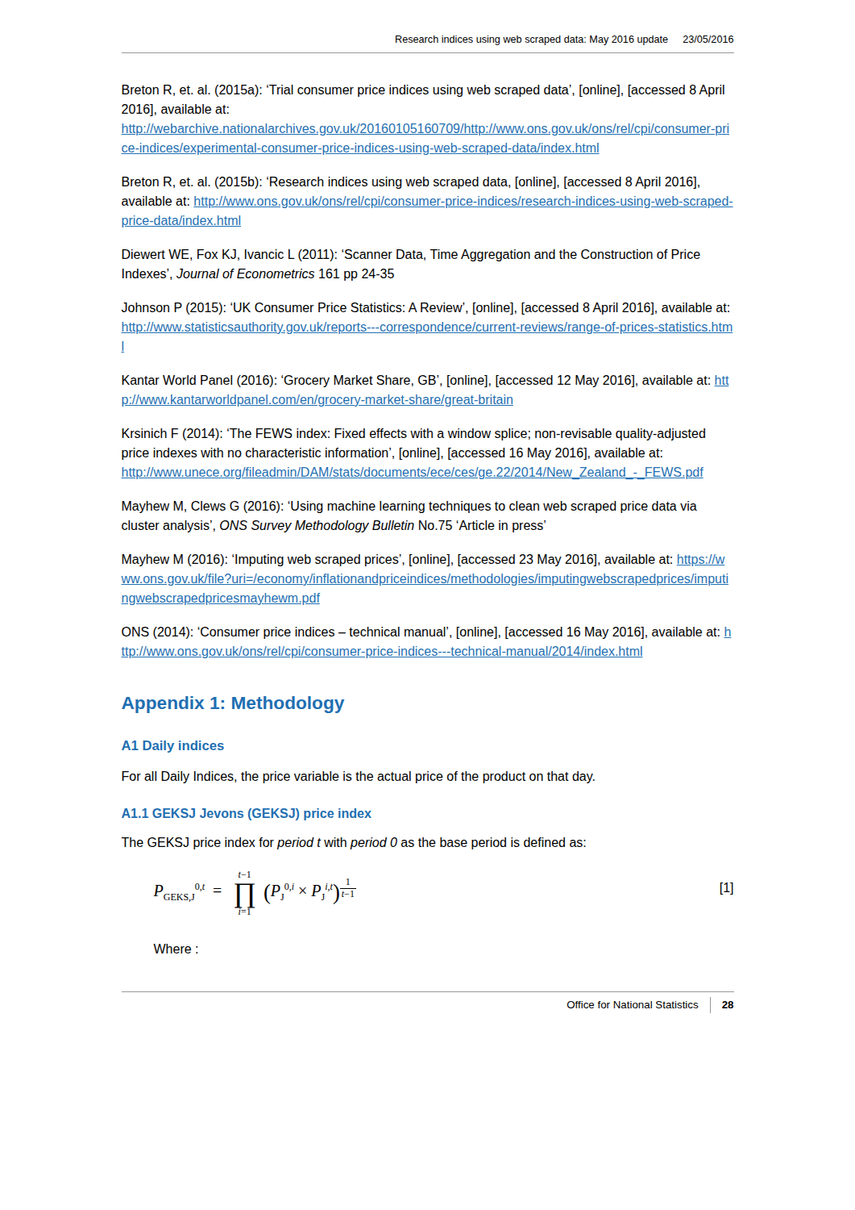Research indices using web scraped data: May 2016 update 23/05/2016
Breton R, et. al. (2015a): ‘Trial consumer price indices using web scraped data’, [online], [accessed 8 April 2016], available at:
http://webarchive.nationalarchives.gov.uk/20160105160709/http://www.ons.gov.uk/ons/rel/cpi/consumer-price-indices/experimental-consumer-price-indices-using-web-scraped-data/index.html
Breton R, et. al. (2015b): ‘Research indices using web scraped data, [online], [accessed 8 April 2016], available at: http://www.ons.gov.uk/ons/rel/cpi/consumer-price-indices/research-indices-using-web-scraped-price-data/index.html
Diewert WE, Fox KJ, Ivancic L (2011): ‘Scanner Data, Time Aggregation and the Construction of Price Indexes’, Journal of Econometrics 161 pp 24-35
Johnson P (2015): ‘UK Consumer Price Statistics: A Review’, [online], [accessed 8 April 2016], available at: http://www.statisticsauthority.gov.uk/reports---correspondence/current-reviews/range-of-prices-statistics.html
Kantar World Panel (2016): ‘Grocery Market Share, GB’, [online], [accessed 12 May 2016], available at: http://www.kantarworldpanel.com/en/grocery-market-share/great-britain
Krsinich F (2014): ‘The FEWS index: Fixed effects with a window splice; non-revisable quality-adjusted price indexes with no characteristic information’, [online], [accessed 16 May 2016], available at:
http://www.unece.org/fileadmin/DAM/stats/documents/ece/ces/ge.22/2014/New_Zealand_-_FEWS.pdf
Mayhew M, Clews G (2016): ‘Using machine learning techniques to clean web scraped price data via cluster analysis’, ONS Survey Methodology Bulletin No.75 ‘Article in press’
Mayhew M (2016): ‘Imputing web scraped prices’, [online], [accessed 23 May 2016], available at: https://www.ons.gov.uk/file?uri=/economy/inflationandpriceindices/methodologies/imputingwebscrapedprices/imputingwebscrapedpricesmayhewm.pdf
ONS (2014): ‘Consumer price indices – technical manual’, [online], [accessed 16 May 2016], available at: http://www.ons.gov.uk/ons/rel/cpi/consumer-price-indices---technical-manual/2014/index.html
Appendix 1: Methodology
A1 Daily indices
For all Daily Indices, the price variable is the actual price of the product on that day.
A1.1 GEKSJ Jevons (GEKSJ) price index
The GEKSJ price index for period t with period 0 as the base period is defined as:
PGEKS,J0,t = t−1 ∏ i=1 (PJ0,i × PJi,t)1 t−1 [1]
Where :
Office for National Statistics28